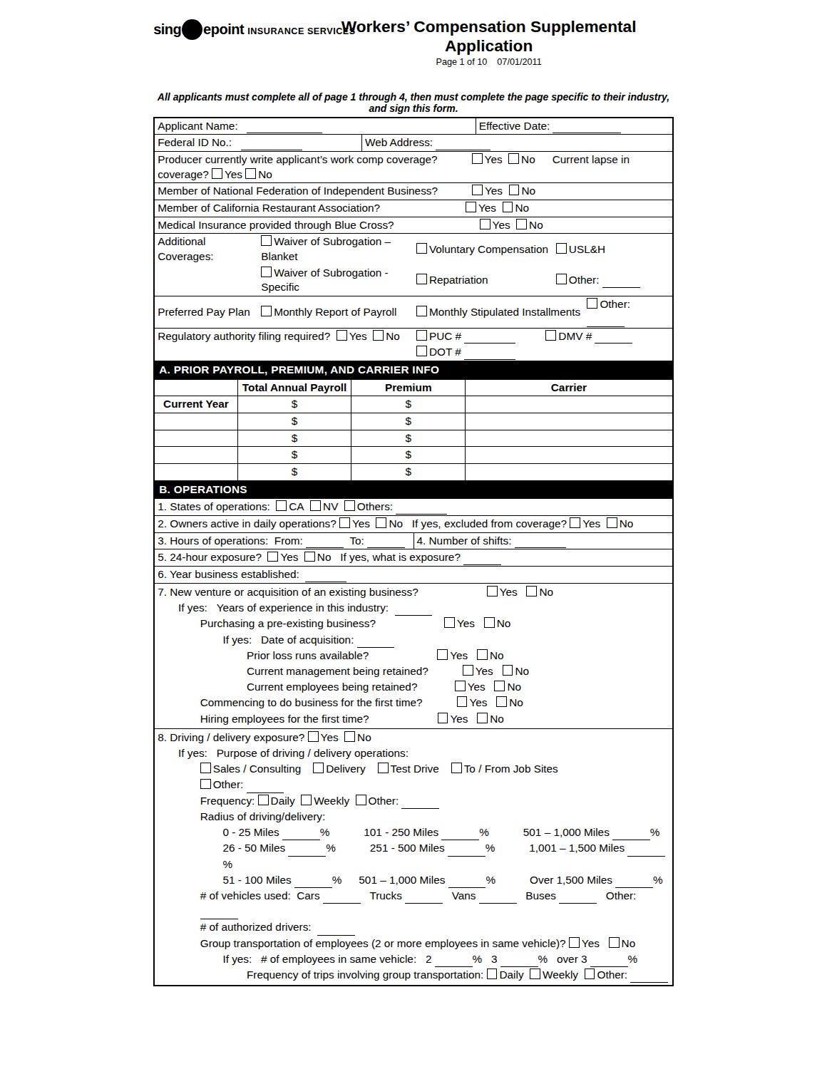sing epoint INSURANCE SERVICES
Workers’ Compensation Supplemental Application
Page 1 of 10 07/01/2011
All applicants must complete all of page 1 through 4, then must complete the page specific to their industry, and sign this form.
| Applicant Name: | Effective Date: |
| / Federal ID No.: / Web Address: / |
| Producer currently write applicant’s work comp coverage? Yes No Current lapse in coverage? Yes No |
| Member of National Federation of Independent Business? Yes No |
| Member of California Restaurant Association? Yes No |
| Medical Insurance provided through Blue Cross? Yes No |
| / Additional Coverages: / Waiver of Subrogation – Blanket / Voluntary Compensation / USL&H / / / Waiver of Subrogation - Specific / Repatriation / Other: / |
| / Preferred Pay Plan / Monthly Report of Payroll / Monthly Stipulated Installments / Other: / |
| / Regulatory authority filing required? Yes No / PUC # / DMV # / / / DOT # / / |
| A. PRIOR PAYROLL, PREMIUM, AND CARRIER INFO |
| / / Total Annual Payroll / Premium / Carrier / / Current Year / $ / $ / / / / $ / $ / / / / $ / $ / / / / $ / $ / / / / $ / $ / / |
| B. OPERATIONS |
| 1. States of operations: CA NV Others: |
| 2. Owners active in daily operations? Yes No If yes, excluded from coverage? Yes No |
| / 3. Hours of operations: From: To: / 4. Number of shifts: / |
| 5. 24-hour exposure? Yes No If yes, what is exposure? |
| 6. Year business established: |
| 7. New venture or acquisition of an existing business? Yes No If yes: Years of experience in this industry: Purchasing a pre-existing business? Yes No If yes: Date of acquisition: Prior loss runs available? Yes No Current management being retained? Yes No Current employees being retained? Yes No Commencing to do business for the first time? Yes No Hiring employees for the first time? Yes No |
| 8. Driving / delivery exposure? Yes No If yes: Purpose of driving / delivery operations: Sales / Consulting Delivery Test Drive To / From Job Sites Other: Frequency: Daily Weekly Other: Radius of driving/delivery: 0 - 25 Miles % 101 - 250 Miles % 501 – 1,000 Miles % 26 - 50 Miles % 251 - 500 Miles % 1,001 – 1,500 Miles % 51 - 100 Miles % 501 – 1,000 Miles % Over 1,500 Miles % # of vehicles used: Cars Trucks Vans Buses Other: # of authorized drivers: Group transportation of employees (2 or more employees in same vehicle)? Yes No If yes: # of employees in same vehicle: 2 % 3 % over 3 % Frequency of trips involving group transportation: Daily Weekly Other: |